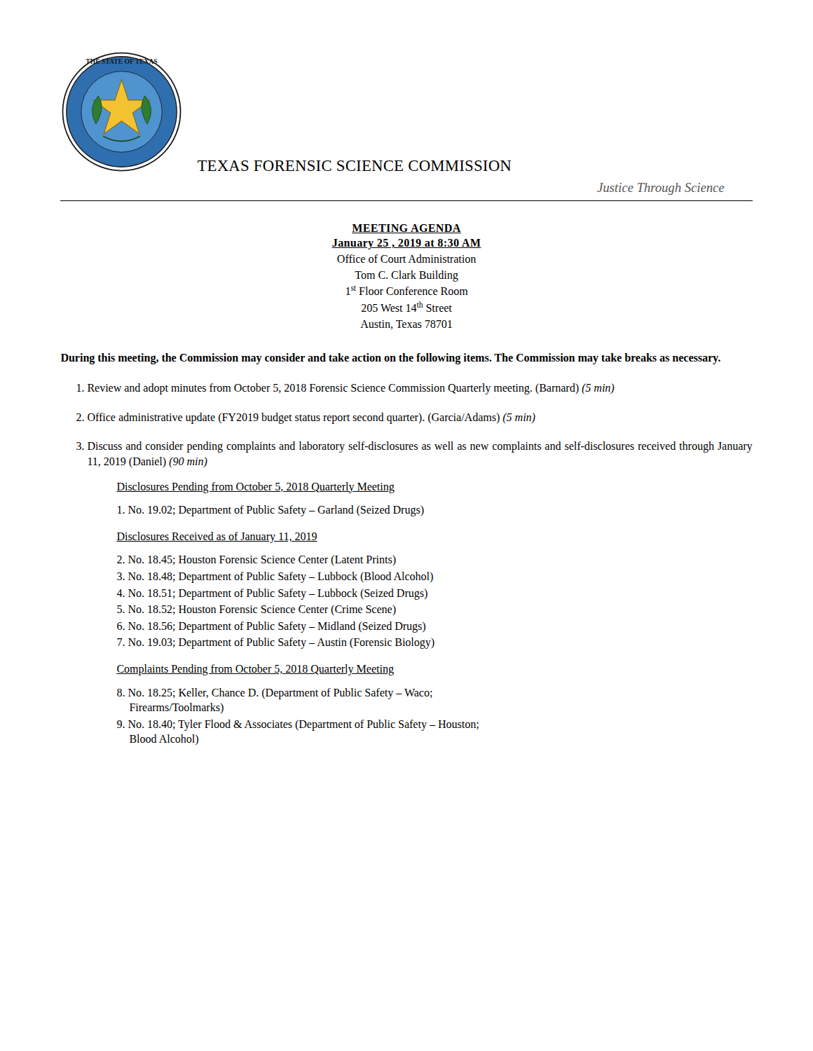THE STATE OF TEXAS
TEXAS FORENSIC SCIENCE COMMISSION
Justice Through Science
MEETING AGENDA
January 25 , 2019 at 8:30 AM
Office of Court Administration
Tom C. Clark Building
1st Floor Conference Room
205 West 14th Street
Austin, Texas 78701
During this meeting, the Commission may consider and take action on the following items. The Commission may take breaks as necessary.
Review and adopt minutes from October 5, 2018 Forensic Science Commission Quarterly meeting. (Barnard) (5 min)
Office administrative update (FY2019 budget status report second quarter). (Garcia/Adams) (5 min)
Discuss and consider pending complaints and laboratory self-disclosures as well as new complaints and self-disclosures received through January 11, 2019 (Daniel) (90 min)
Disclosures Pending from October 5, 2018 Quarterly Meeting
1. No. 19.02; Department of Public Safety – Garland (Seized Drugs)
Disclosures Received as of January 11, 2019
2. No. 18.45; Houston Forensic Science Center (Latent Prints)
3. No. 18.48; Department of Public Safety – Lubbock (Blood Alcohol)
4. No. 18.51; Department of Public Safety – Lubbock (Seized Drugs)
5. No. 18.52; Houston Forensic Science Center (Crime Scene)
6. No. 18.56; Department of Public Safety – Midland (Seized Drugs)
7. No. 19.03; Department of Public Safety – Austin (Forensic Biology)
Complaints Pending from October 5, 2018 Quarterly Meeting
8. No. 18.25; Keller, Chance D. (Department of Public Safety – Waco; Firearms/Toolmarks)
9. No. 18.40; Tyler Flood & Associates (Department of Public Safety – Houston; Blood Alcohol)